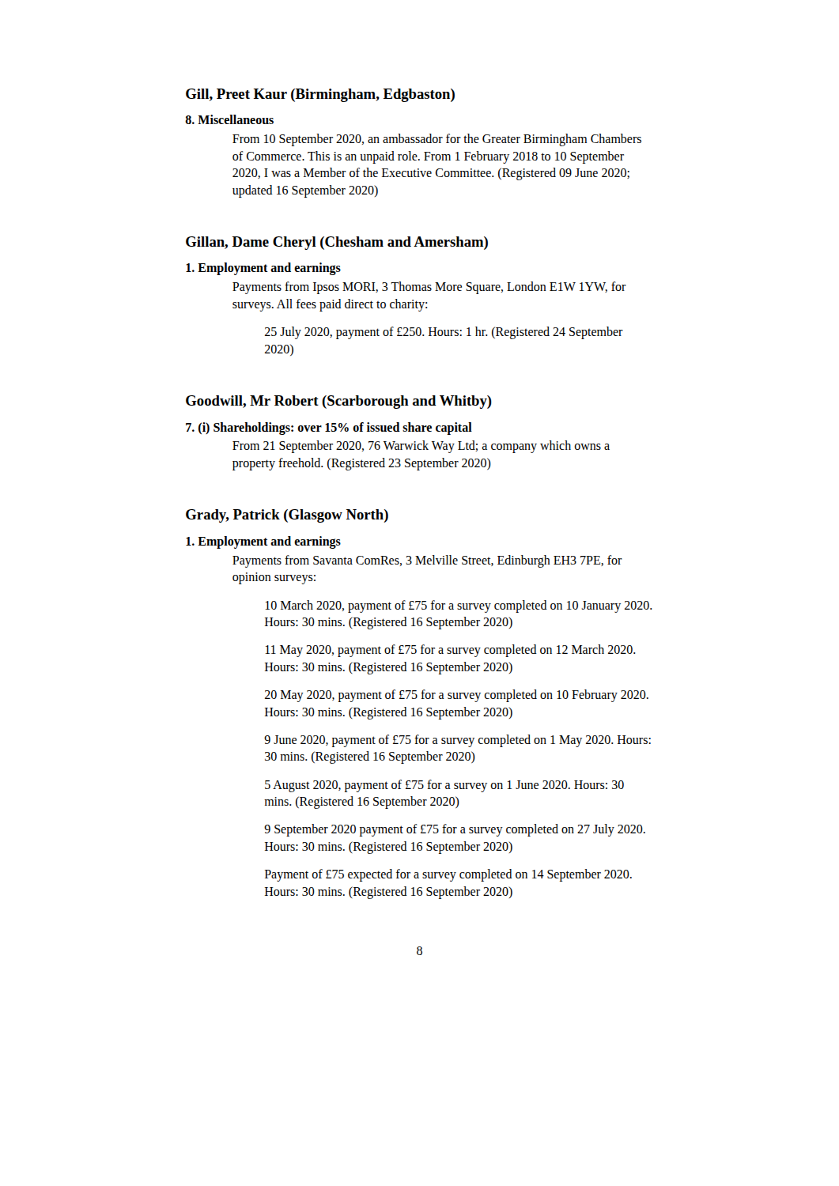Gill, Preet Kaur (Birmingham, Edgbaston)
8. Miscellaneous
From 10 September 2020, an ambassador for the Greater Birmingham Chambers of Commerce. This is an unpaid role. From 1 February 2018 to 10 September 2020, I was a Member of the Executive Committee. (Registered 09 June 2020; updated 16 September 2020)
Gillan, Dame Cheryl (Chesham and Amersham)
1. Employment and earnings
Payments from Ipsos MORI, 3 Thomas More Square, London E1W 1YW, for surveys. All fees paid direct to charity:
25 July 2020, payment of £250. Hours: 1 hr. (Registered 24 September 2020)
Goodwill, Mr Robert (Scarborough and Whitby)
7. (i) Shareholdings: over 15% of issued share capital
From 21 September 2020, 76 Warwick Way Ltd; a company which owns a property freehold. (Registered 23 September 2020)
Grady, Patrick (Glasgow North)
1. Employment and earnings
Payments from Savanta ComRes, 3 Melville Street, Edinburgh EH3 7PE, for opinion surveys:
10 March 2020, payment of £75 for a survey completed on 10 January 2020. Hours: 30 mins. (Registered 16 September 2020)
11 May 2020, payment of £75 for a survey completed on 12 March 2020. Hours: 30 mins. (Registered 16 September 2020)
20 May 2020, payment of £75 for a survey completed on 10 February 2020. Hours: 30 mins. (Registered 16 September 2020)
9 June 2020, payment of £75 for a survey completed on 1 May 2020. Hours: 30 mins. (Registered 16 September 2020)
5 August 2020, payment of £75 for a survey on 1 June 2020. Hours: 30 mins. (Registered 16 September 2020)
9 September 2020 payment of £75 for a survey completed on 27 July 2020. Hours: 30 mins. (Registered 16 September 2020)
Payment of £75 expected for a survey completed on 14 September 2020. Hours: 30 mins. (Registered 16 September 2020)
8